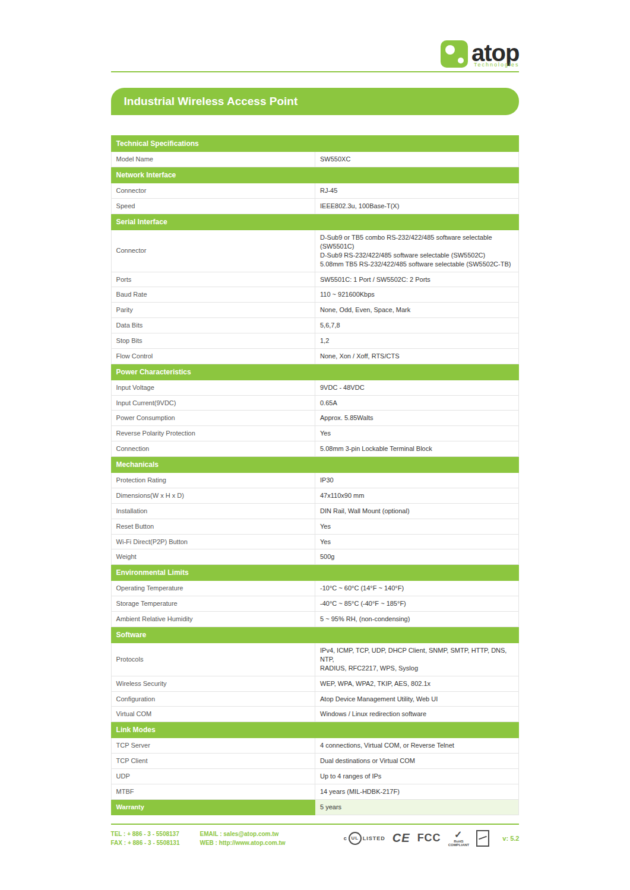atop
Technologies
Industrial Wireless Access Point
| Technical Specifications |
| Model Name | SW550XC |
| Network Interface |
| Connector | RJ-45 |
| Speed | IEEE802.3u, 100Base-T(X) |
| Serial Interface |
| Connector | D-Sub9 or TB5 combo RS-232/422/485 software selectable (SW5501C) D-Sub9 RS-232/422/485 software selectable (SW5502C) 5.08mm TB5 RS-232/422/485 software selectable (SW5502C-TB) |
| Ports | SW5501C: 1 Port / SW5502C: 2 Ports |
| Baud Rate | 110 ~ 921600Kbps |
| Parity | None, Odd, Even, Space, Mark |
| Data Bits | 5,6,7,8 |
| Stop Bits | 1,2 |
| Flow Control | None, Xon / Xoff, RTS/CTS |
| Power Characteristics |
| Input Voltage | 9VDC - 48VDC |
| Input Current(9VDC) | 0.65A |
| Power Consumption | Approx. 5.85Walts |
| Reverse Polarity Protection | Yes |
| Connection | 5.08mm 3-pin Lockable Terminal Block |
| Mechanicals |
| Protection Rating | IP30 |
| Dimensions(W x H x D) | 47x110x90 mm |
| Installation | DIN Rail, Wall Mount (optional) |
| Reset Button | Yes |
| Wi-Fi Direct(P2P) Button | Yes |
| Weight | 500g |
| Environmental Limits |
| Operating Temperature | -10°C ~ 60°C (14°F ~ 140°F) |
| Storage Temperature | -40°C ~ 85°C (-40°F ~ 185°F) |
| Ambient Relative Humidity | 5 ~ 95% RH, (non-condensing) |
| Software |
| Protocols | IPv4, ICMP, TCP, UDP, DHCP Client, SNMP, SMTP, HTTP, DNS, NTP, RADIUS, RFC2217, WPS, Syslog |
| Wireless Security | WEP, WPA, WPA2, TKIP, AES, 802.1x |
| Configuration | Atop Device Management Utility, Web UI |
| Virtual COM | Windows / Linux redirection software |
| Link Modes |
| TCP Server | 4 connections, Virtual COM, or Reverse Telnet |
| TCP Client | Dual destinations or Virtual COM |
| UDP | Up to 4 ranges of IPs |
| MTBF | 14 years (MIL-HDBK-217F) |
| Warranty | 5 years |
TEL : + 886 - 3 - 5508137 FAX : + 886 - 3 - 5508131
EMAIL : sales@atop.com.tw WEB : http://www.atop.com.tw
c
UL
LISTED
CE
FCC
✓
RoHS
COMPLIANT
v: 5.2